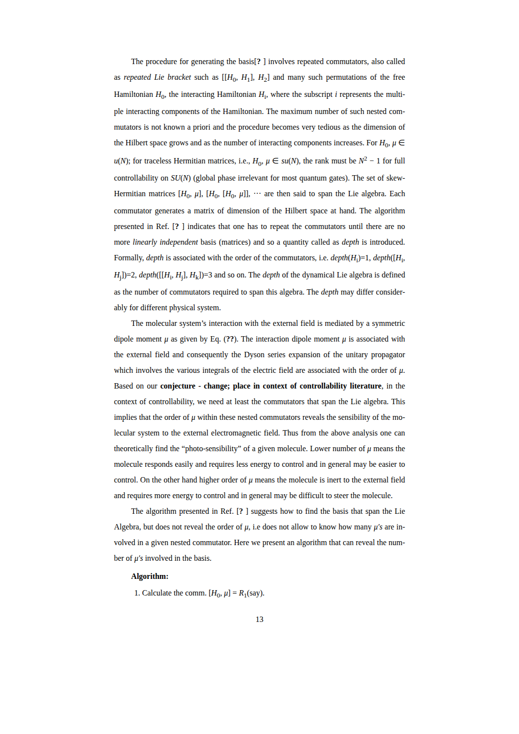The procedure for generating the basis[? ] involves repeated commutators, also called as repeated Lie bracket such as [[H0, H1], H2] and many such permutations of the free Hamiltonian H0, the interacting Hamiltonian Hi, where the subscript i represents the multiple interacting components of the Hamiltonian. The maximum number of such nested commutators is not known a priori and the procedure becomes very tedious as the dimension of the Hilbert space grows and as the number of interacting components increases. For H0, μ ∈ u(N); for traceless Hermitian matrices, i.e., H0, μ ∈ su(N), the rank must be N2 − 1 for full controllability on SU(N) (global phase irrelevant for most quantum gates). The set of skew-Hermitian matrices [H0, μ], [H0, [H0, μ]], ··· are then said to span the Lie algebra. Each commutator generates a matrix of dimension of the Hilbert space at hand. The algorithm presented in Ref. [? ] indicates that one has to repeat the commutators until there are no more linearly independent basis (matrices) and so a quantity called as depth is introduced. Formally, depth is associated with the order of the commutators, i.e. depth(Hi)=1, depth([Hi, Hj])=2, depth([[Hi, Hj], Hk])=3 and so on. The depth of the dynamical Lie algebra is defined as the number of commutators required to span this algebra. The depth may differ considerably for different physical system.
The molecular system’s interaction with the external field is mediated by a symmetric dipole moment μ as given by Eq. (??). The interaction dipole moment μ is associated with the external field and consequently the Dyson series expansion of the unitary propagator which involves the various integrals of the electric field are associated with the order of μ. Based on our conjecture - change; place in context of controllability literature, in the context of controllability, we need at least the commutators that span the Lie algebra. This implies that the order of μ within these nested commutators reveals the sensibility of the molecular system to the external electromagnetic field. Thus from the above analysis one can theoretically find the “photo-sensibility” of a given molecule. Lower number of μ means the molecule responds easily and requires less energy to control and in general may be easier to control. On the other hand higher order of μ means the molecule is inert to the external field and requires more energy to control and in general may be difficult to steer the molecule.
The algorithm presented in Ref. [? ] suggests how to find the basis that span the Lie Algebra, but does not reveal the order of μ, i.e does not allow to know how many μ′s are involved in a given nested commutator. Here we present an algorithm that can reveal the number of μ′s involved in the basis.
Algorithm:
Calculate the comm. [H0, μ] = R1(say).
13